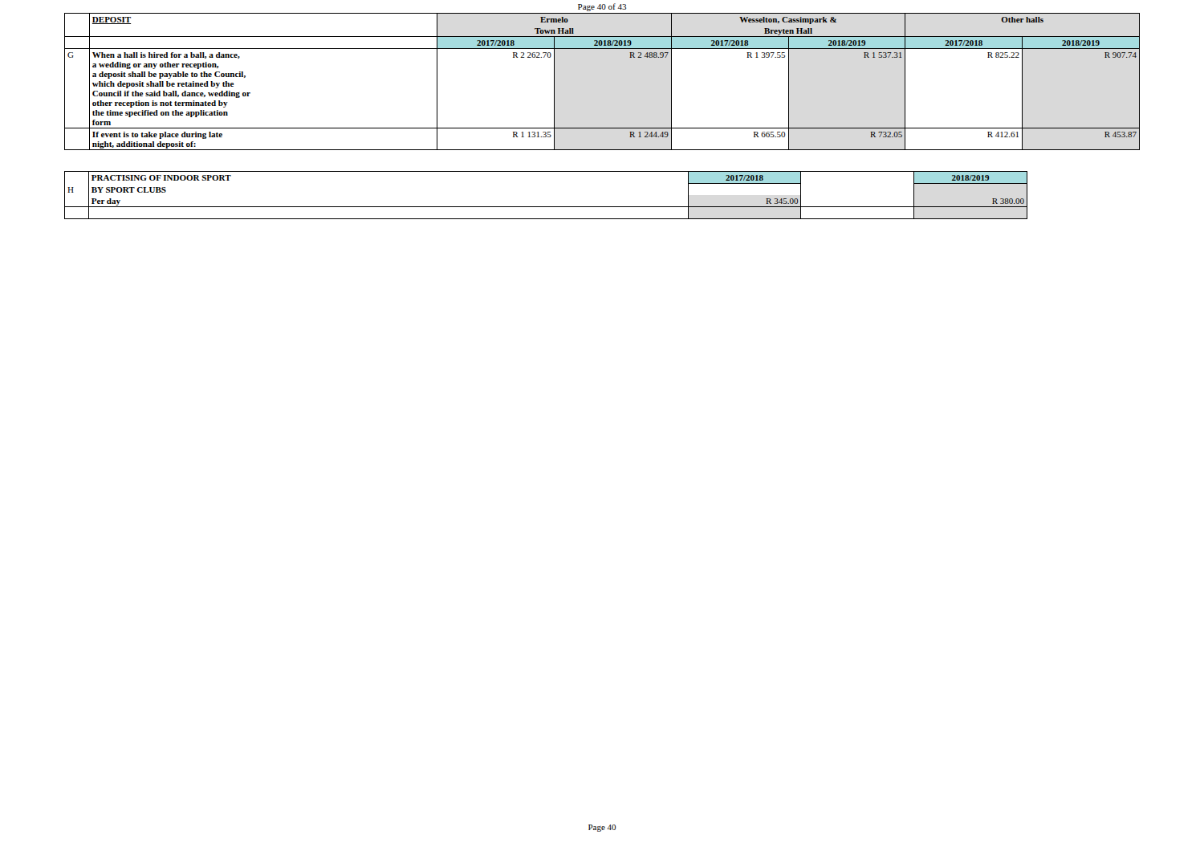Page 40 of 43
| | DEPOSIT | Ermelo | Wesselton, Cassimpark & | Other halls |
| | | Town Hall | Breyten Hall | |
| | | 2017/2018 | 2018/2019 | 2017/2018 | 2018/2019 | 2017/2018 | 2018/2019 |
| G | When a hall is hired for a ball, a dance, a wedding or any other reception, a deposit shall be payable to the Council, which deposit shall be retained by the Council if the said ball, dance, wedding or other reception is not terminated by the time specified on the application form | R 2 262.70 | R 2 488.97 | R 1 397.55 | R 1 537.31 | R 825.22 | R 907.74 |
| | If event is to take place during late night, additional deposit of: | R 1 131.35 | R 1 244.49 | R 665.50 | R 732.05 | R 412.61 | R 453.87 |
| | PRACTISING OF INDOOR SPORT | 2017/2018 | | 2018/2019 |
| H | BY SPORT CLUBS | | | |
| | Per day | R 345.00 | | R 380.00 |
Page 40